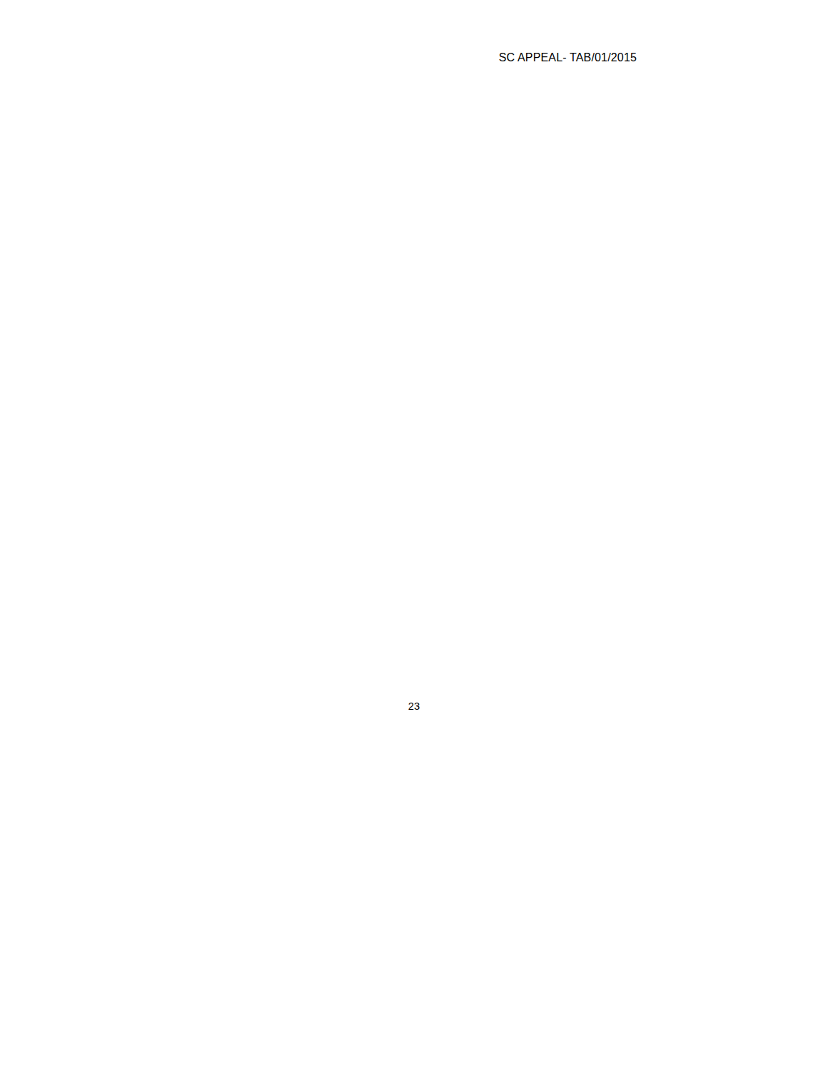SC APPEAL- TAB/01/2015
23